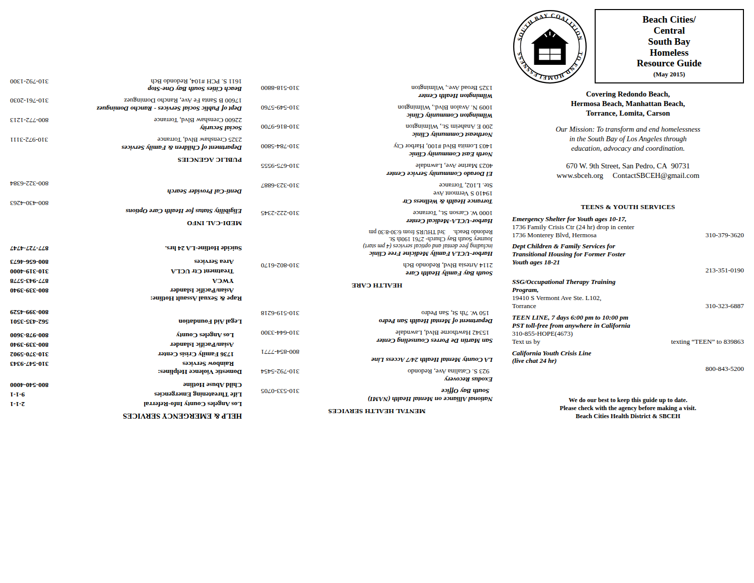HELP & EMERGENCY SERVICES
Los Angeles County Info-Referral 2-1-1
Life Threatening Emergencies 9-1-1
Child Abuse Hotline 800-540-4000
Domestic Violence Helplines:
Rainbow Services 310-547-9343
1736 Family Crisis Center 310-370-5902
Asian/Pacific Islander 800-339-3940
Los Angeles County 800-978-3600
Legal Aid Foundation 562-435-3501
800-399-4529
Rape & Sexual Assault Hotline:
Asian/Pacific Islander 800-339-3940
YWCA 877-943-5778
Treatment Ctr UCLA 310-319-4000
Area Services 800-656-4673
Suicide Hotline-LA 24 hrs. 877-727-4747
MEDI-CAL INFO
Eligibility Status for Health Care Options
800-430-4263
Denti-Cal Provider Search
800-322-6384
PUBLIC AGENCIES
Department of Children & Family Services
2325 Crenshaw Blvd, Torrance 310-972-3111
Social Security
22600 Crenshaw Blvd, Torrance 800-772-1213
Dept of Public Social Services - Rancho Dominguez
17600 B Santa Fe Ave, Rancho Dominguez 310-761-2030
Beach Cities South Bay One-Stop
1611 S. PCH #104, Redondo Bch 310-792-1300
MENTAL HEALTH SERVICES
National Alliance on Mental Health (NAMI)
South Bay Office 310-533-0705
Exodus Recovery
923 S. Catalina Ave, Redondo 310-792-5454
LA County Mental Health 24/7 Access Line
800-854-7771
San Martin De Porres Counseling Center
15342 Hawthorne Blvd, Lawndale 310-644-3300
Department of Mental Health San Pedro
150 W. 7th St, San Pedro 310-519-6218
HEALTH CARE
South Bay Family Health Care
2114 Artesia Blvd, Redondo Bch 310-802-6170
Harbor-UCLA Family Medicine Free Clinic
including free dental and optical services (4 pm start)
Journey South Bay Church- 2761 190th St.
Redondo Beach. 3rd THURS from 6:30-8:30 pm
Harbor-UCLA-Medical Center
1000 W. Carson St., Torrance 310-222-2345
Torrance Health & Wellness Ctr
19410 S Vermont Ave
Ste. L102, Torrance 310-323-6887
El Dorado Community Service Center
4023 Marine Ave, Lawndale 310-675-9555
North East Community Clinic
1403 Lomita Blvd #100, Harbor Cty 310-784-5800
Northeast Community Clinic
200 E Anaheim St., Wilmington 310-816-9700
Wilmington Community Clinic
1009 N. Avalon Blvd., Wilmington 310-549-5760
Wilmington Health Center
1325 Broad Ave., Wilmington 310-518-8800
SOUTH BAY COALITION TO END HOMELESSNESS
Beach Cities/
Central
South Bay
Homeless
Resource Guide (May 2015)
Covering Redondo Beach,
Hermosa Beach, Manhattan Beach,
Torrance, Lomita, Carson
Our Mission: To transform and end homelessness
in the South Bay of Los Angeles through
education, advocacy and coordination.
670 W. 9th Street, San Pedro, CA 90731
www.sbceh.org ContactSBCEH@gmail.com
TEENS & YOUTH SERVICES
Emergency Shelter for Youth ages 10-17,
1736 Family Crisis Ctr (24 hr) drop in center
1736 Monterey Blvd, Hermosa 310-379-3620
Dept Children & Family Services for
Transitional Housing for Former Foster
Youth ages 18-21
213-351-0190
SSG/Occupational Therapy Training
Program,
19410 S Vermont Ave Ste. L102,
Torrance 310-323-6887
TEEN LINE, 7 days 6:00 pm to 10:00 pm
PST toll-free from anywhere in California
310-855-HOPE(4673)
Text us by texting “TEEN” to 839863
California Youth Crisis Line
(live chat 24 hr)
800-843-5200
We do our best to keep this guide up to date.
Please check with the agency before making a visit.
Beach Cities Health District & SBCEH